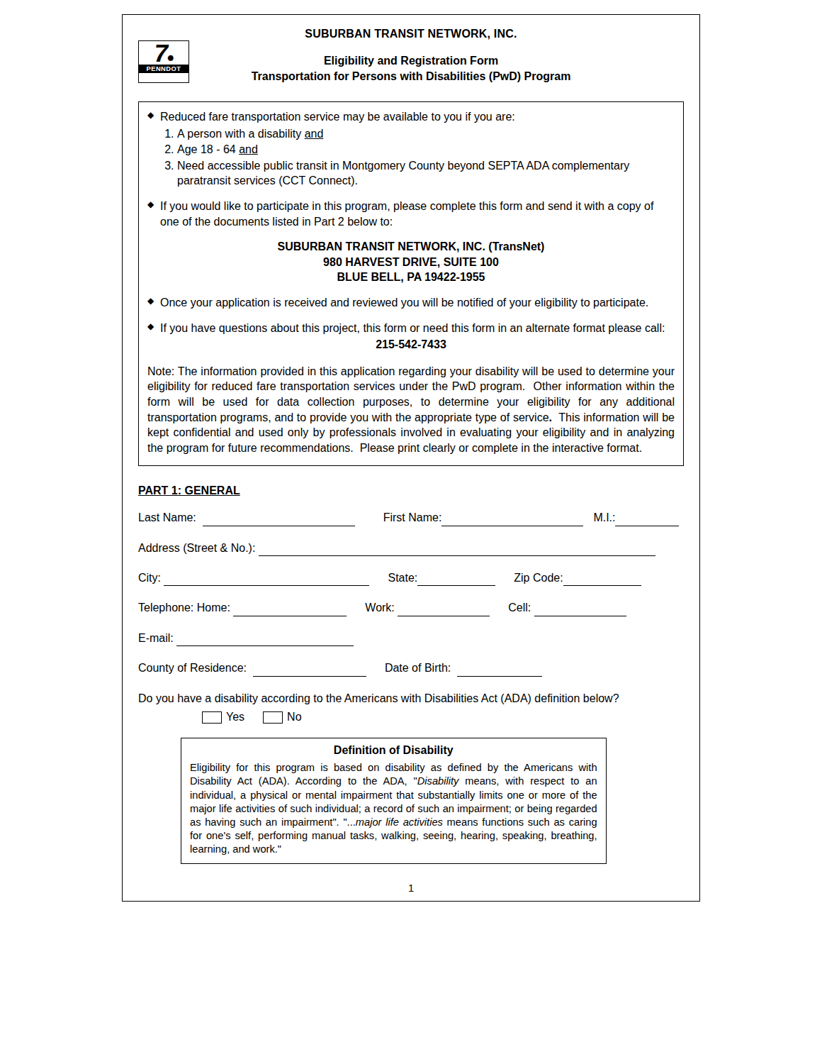7● PENNDOT
SUBURBAN TRANSIT NETWORK, INC.
Eligibility and Registration Form
Transportation for Persons with Disabilities (PwD) Program
Reduced fare transportation service may be available to you if you are:
A person with a disability and
Age 18 - 64 and
Need accessible public transit in Montgomery County beyond SEPTA ADA complementary paratransit services (CCT Connect).
If you would like to participate in this program, please complete this form and send it with a copy of one of the documents listed in Part 2 below to:
SUBURBAN TRANSIT NETWORK, INC. (TransNet)
980 HARVEST DRIVE, SUITE 100
BLUE BELL, PA 19422-1955
Once your application is received and reviewed you will be notified of your eligibility to participate.
If you have questions about this project, this form or need this form in an alternate format please call:
215-542-7433
Note: The information provided in this application regarding your disability will be used to determine your eligibility for reduced fare transportation services under the PwD program. Other information within the form will be used for data collection purposes, to determine your eligibility for any additional transportation programs, and to provide you with the appropriate type of service. This information will be kept confidential and used only by professionals involved in evaluating your eligibility and in analyzing the program for future recommendations. Please print clearly or complete in the interactive format.
PART 1: GENERAL
Last Name: First Name: M.I.:
Address (Street & No.):
City: State: Zip Code:
Telephone: Home: Work: Cell:
E-mail:
County of Residence: Date of Birth:
Do you have a disability according to the Americans with Disabilities Act (ADA) definition below?
Yes No
Definition of Disability
Eligibility for this program is based on disability as defined by the Americans with Disability Act (ADA). According to the ADA, "Disability means, with respect to an individual, a physical or mental impairment that substantially limits one or more of the major life activities of such individual; a record of such an impairment; or being regarded as having such an impairment". "...major life activities means functions such as caring for one's self, performing manual tasks, walking, seeing, hearing, speaking, breathing, learning, and work."
1